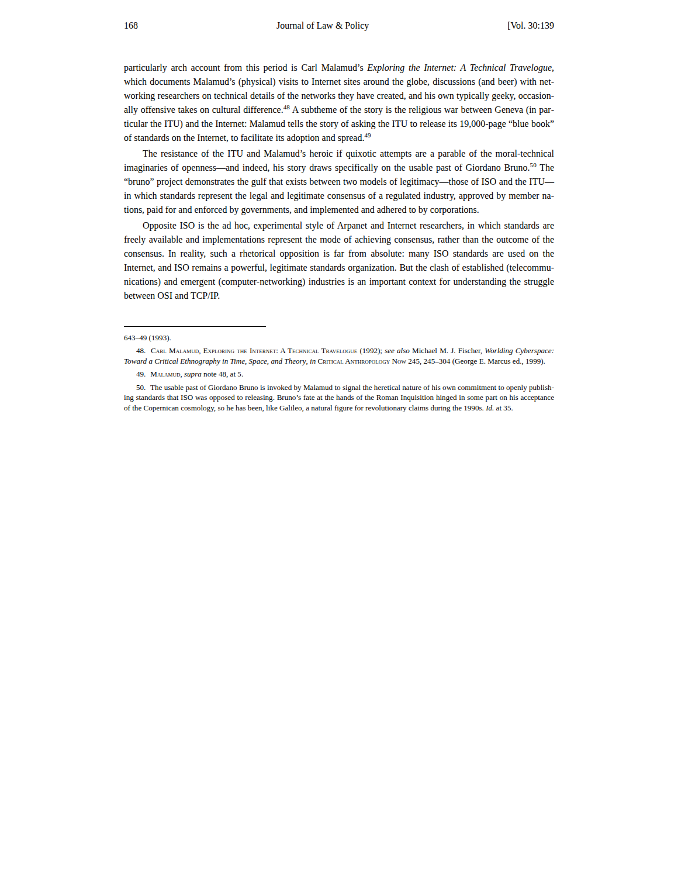168 Journal of Law & Policy [Vol. 30:139
particularly arch account from this period is Carl Malamud’s Exploring the Internet: A Technical Travelogue, which documents Malamud’s (physical) visits to Internet sites around the globe, discussions (and beer) with networking researchers on technical details of the networks they have created, and his own typically geeky, occasionally offensive takes on cultural difference.48 A subtheme of the story is the religious war between Geneva (in particular the ITU) and the Internet: Malamud tells the story of asking the ITU to release its 19,000-page “blue book” of standards on the Internet, to facilitate its adoption and spread.49
The resistance of the ITU and Malamud’s heroic if quixotic attempts are a parable of the moral-technical imaginaries of openness—and indeed, his story draws specifically on the usable past of Giordano Bruno.50 The “bruno” project demonstrates the gulf that exists between two models of legitimacy—those of ISO and the ITU—in which standards represent the legal and legitimate consensus of a regulated industry, approved by member nations, paid for and enforced by governments, and implemented and adhered to by corporations.
Opposite ISO is the ad hoc, experimental style of Arpanet and Internet researchers, in which standards are freely available and implementations represent the mode of achieving consensus, rather than the outcome of the consensus. In reality, such a rhetorical opposition is far from absolute: many ISO standards are used on the Internet, and ISO remains a powerful, legitimate standards organization. But the clash of established (telecommunications) and emergent (computer-networking) industries is an important context for understanding the struggle between OSI and TCP/IP.
643–49 (1993).
48. Carl Malamud, Exploring the Internet: A Technical Travelogue (1992); see also Michael M. J. Fischer, Worlding Cyberspace: Toward a Critical Ethnography in Time, Space, and Theory, in Critical Anthropology Now 245, 245–304 (George E. Marcus ed., 1999).
49. Malamud, supra note 48, at 5.
50. The usable past of Giordano Bruno is invoked by Malamud to signal the heretical nature of his own commitment to openly publishing standards that ISO was opposed to releasing. Bruno’s fate at the hands of the Roman Inquisition hinged in some part on his acceptance of the Copernican cosmology, so he has been, like Galileo, a natural figure for revolutionary claims during the 1990s. Id. at 35.